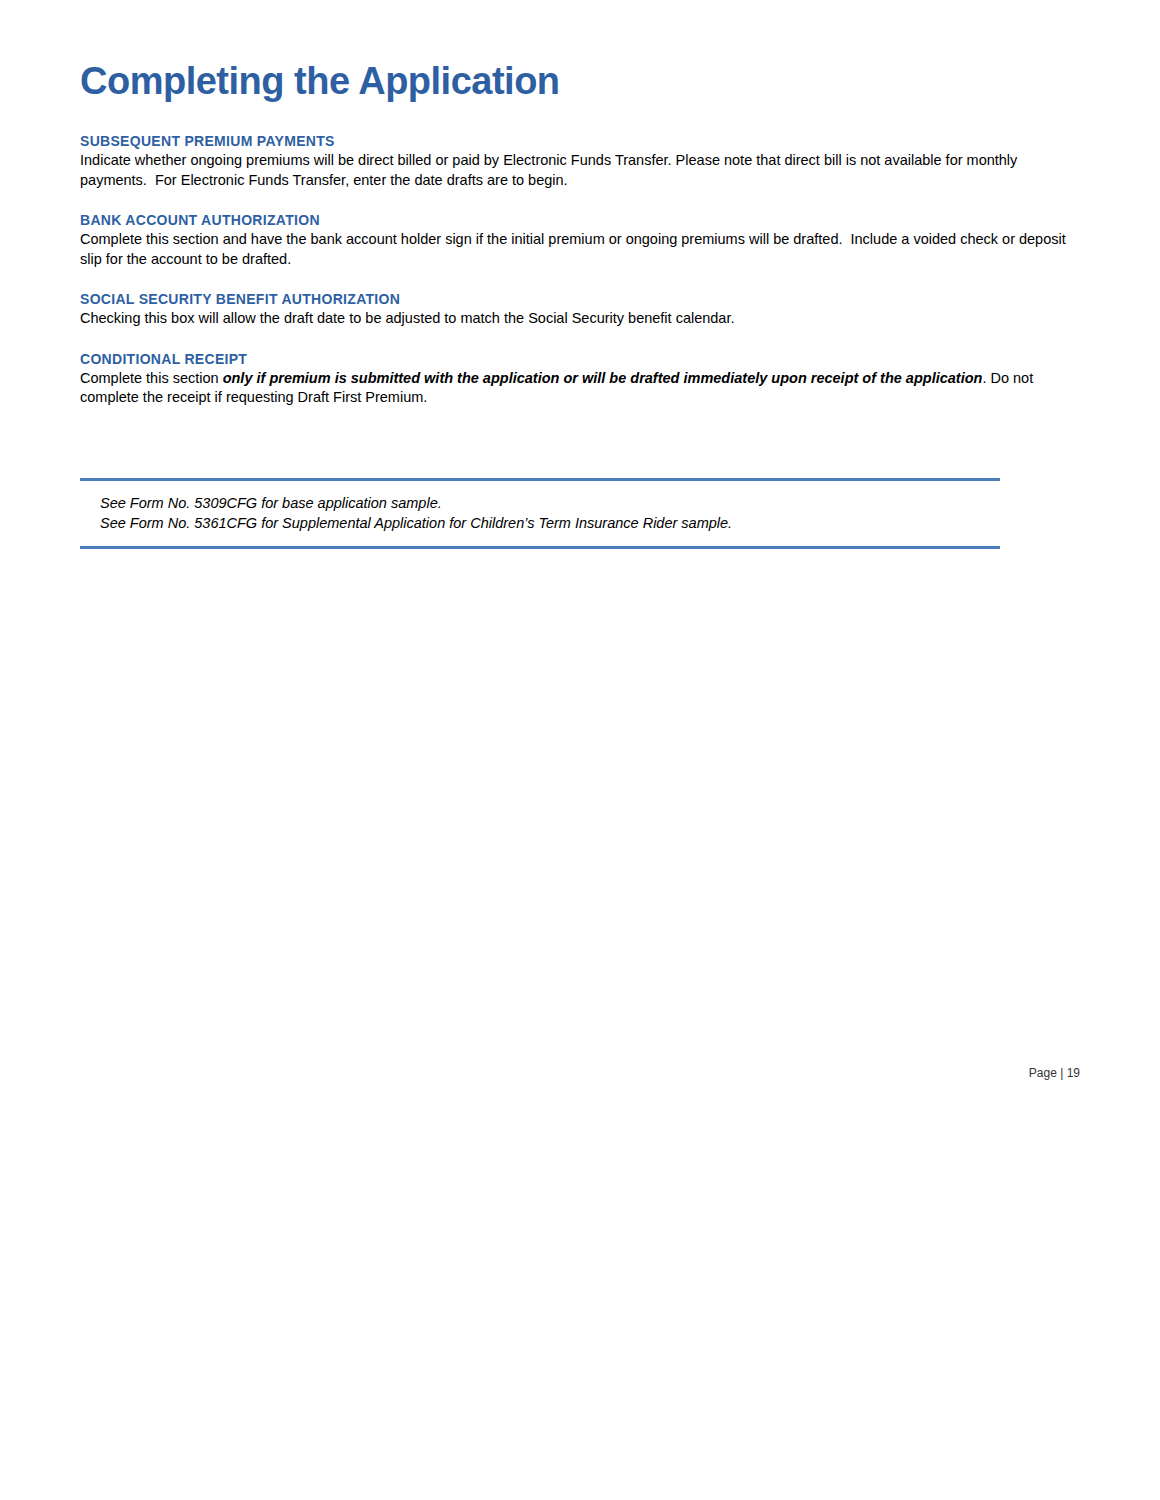Completing the Application
SUBSEQUENT PREMIUM PAYMENTS
Indicate whether ongoing premiums will be direct billed or paid by Electronic Funds Transfer. Please note that direct bill is not available for monthly payments. For Electronic Funds Transfer, enter the date drafts are to begin.
BANK ACCOUNT AUTHORIZATION
Complete this section and have the bank account holder sign if the initial premium or ongoing premiums will be drafted. Include a voided check or deposit slip for the account to be drafted.
SOCIAL SECURITY BENEFIT AUTHORIZATION
Checking this box will allow the draft date to be adjusted to match the Social Security benefit calendar.
CONDITIONAL RECEIPT
Complete this section only if premium is submitted with the application or will be drafted immediately upon receipt of the application. Do not complete the receipt if requesting Draft First Premium.
See Form No. 5309CFG for base application sample.
See Form No. 5361CFG for Supplemental Application for Children’s Term Insurance Rider sample.
Page | 19